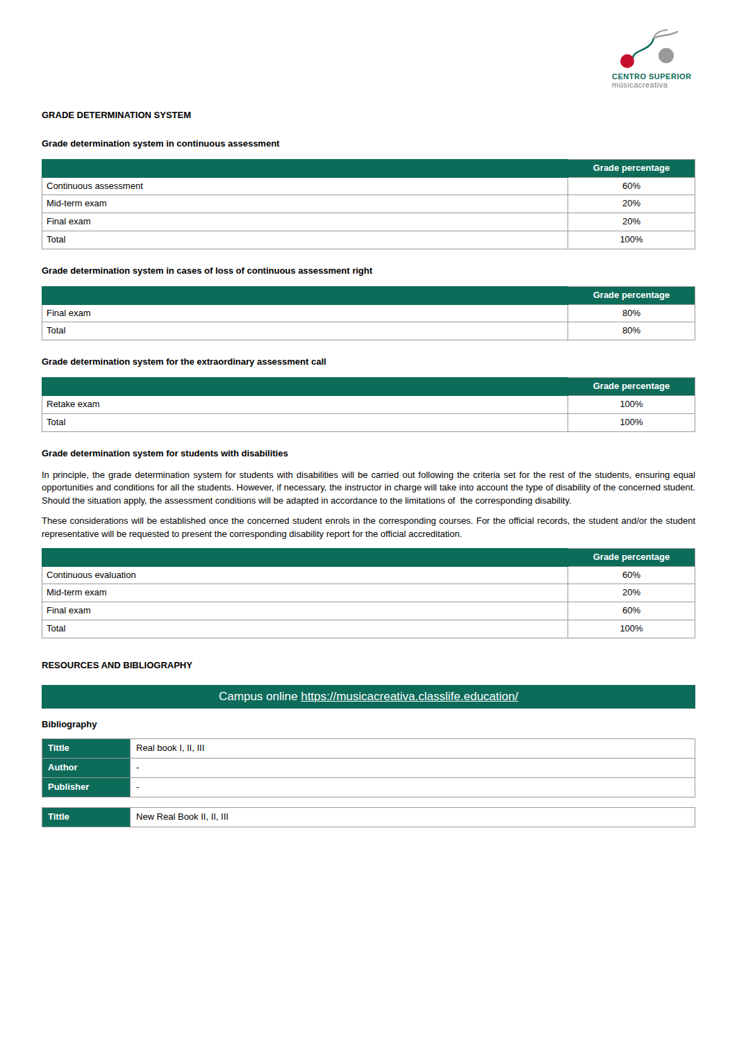CENTRO SUPERIOR
músicacreativa
GRADE DETERMINATION SYSTEM
Grade determination system in continuous assessment
| | Grade percentage |
| --- | --- |
| Continuous assessment | 60% |
| Mid-term exam | 20% |
| Final exam | 20% |
| Total | 100% |
Grade determination system in cases of loss of continuous assessment right
| | Grade percentage |
| --- | --- |
| Final exam | 80% |
| Total | 80% |
Grade determination system for the extraordinary assessment call
| | Grade percentage |
| --- | --- |
| Retake exam | 100% |
| Total | 100% |
Grade determination system for students with disabilities
In principle, the grade determination system for students with disabilities will be carried out following the criteria set for the rest of the students, ensuring equal opportunities and conditions for all the students. However, if necessary, the instructor in charge will take into account the type of disability of the concerned student. Should the situation apply, the assessment conditions will be adapted in accordance to the limitations of the corresponding disability.
These considerations will be established once the concerned student enrols in the corresponding courses. For the official records, the student and/or the student representative will be requested to present the corresponding disability report for the official accreditation.
| | Grade percentage |
| --- | --- |
| Continuous evaluation | 60% |
| Mid-term exam | 20% |
| Final exam | 60% |
| Total | 100% |
RESOURCES AND BIBLIOGRAPHY
Campus online https://musicacreativa.classlife.education/
Bibliography
| Tittle | Real book I, II, III |
| Author | - |
| Publisher | - |
| Tittle | New Real Book II, II, III |